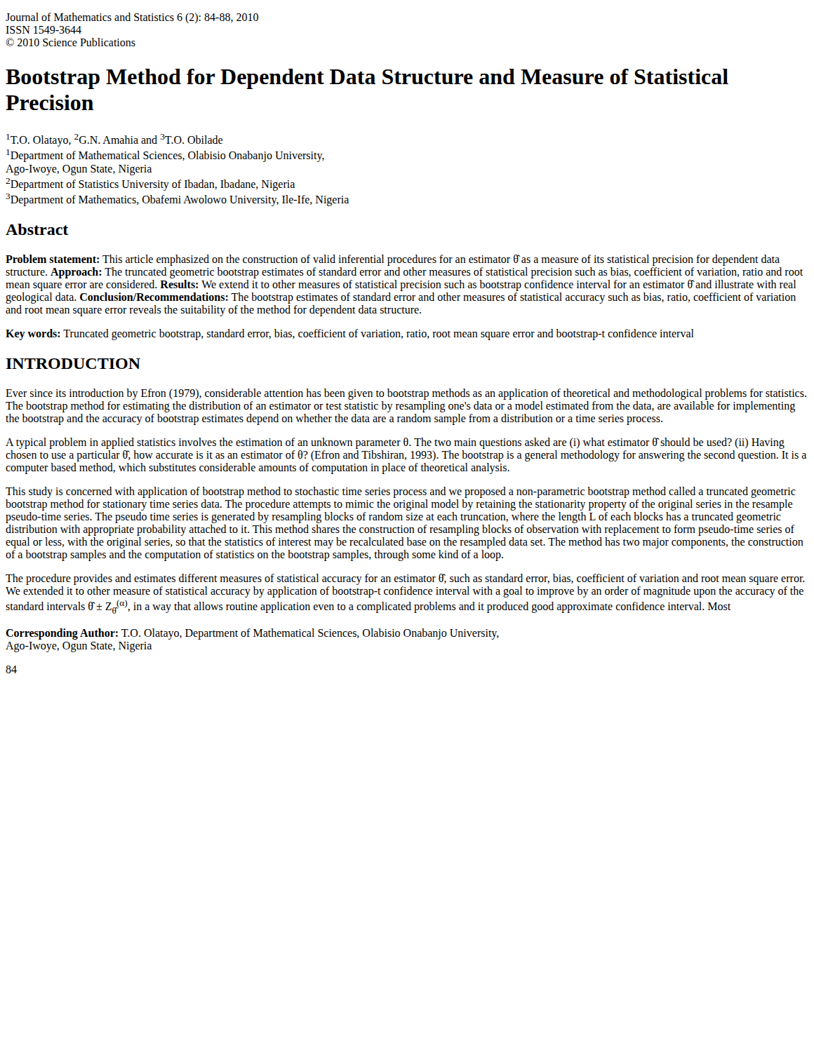Journal of Mathematics and Statistics 6 (2): 84-88, 2010
ISSN 1549-3644
© 2010 Science Publications
Bootstrap Method for Dependent Data Structure and Measure of Statistical Precision
1T.O. Olatayo, 2G.N. Amahia and 3T.O. Obilade
1Department of Mathematical Sciences, Olabisio Onabanjo University,
Ago-Iwoye, Ogun State, Nigeria
2Department of Statistics University of Ibadan, Ibadane, Nigeria
3Department of Mathematics, Obafemi Awolowo University, Ile-Ife, Nigeria
Abstract
Problem statement: This article emphasized on the construction of valid inferential procedures for an estimator θ̂ as a measure of its statistical precision for dependent data structure. Approach: The truncated geometric bootstrap estimates of standard error and other measures of statistical precision such as bias, coefficient of variation, ratio and root mean square error are considered. Results: We extend it to other measures of statistical precision such as bootstrap confidence interval for an estimator θ̂ and illustrate with real geological data. Conclusion/Recommendations: The bootstrap estimates of standard error and other measures of statistical accuracy such as bias, ratio, coefficient of variation and root mean square error reveals the suitability of the method for dependent data structure.
Key words: Truncated geometric bootstrap, standard error, bias, coefficient of variation, ratio, root mean square error and bootstrap-t confidence interval
INTRODUCTION
Ever since its introduction by Efron (1979), considerable attention has been given to bootstrap methods as an application of theoretical and methodological problems for statistics. The bootstrap method for estimating the distribution of an estimator or test statistic by resampling one's data or a model estimated from the data, are available for implementing the bootstrap and the accuracy of bootstrap estimates depend on whether the data are a random sample from a distribution or a time series process.
A typical problem in applied statistics involves the estimation of an unknown parameter θ. The two main questions asked are (i) what estimator θ̂ should be used? (ii) Having chosen to use a particular θ̂, how accurate is it as an estimator of θ? (Efron and Tibshiran, 1993). The bootstrap is a general methodology for answering the second question. It is a computer based method, which substitutes considerable amounts of computation in place of theoretical analysis.
This study is concerned with application of bootstrap method to stochastic time series process and we proposed a non-parametric bootstrap method called a truncated geometric bootstrap method for stationary time series data. The procedure attempts to mimic the original model by retaining the stationarity property of the original series in the resample pseudo-time series. The pseudo time series is generated by resampling blocks of random size at each truncation, where the length L of each blocks has a truncated geometric distribution with appropriate probability attached to it. This method shares the construction of resampling blocks of observation with replacement to form pseudo-time series of equal or less, with the original series, so that the statistics of interest may be recalculated base on the resampled data set. The method has two major components, the construction of a bootstrap samples and the computation of statistics on the bootstrap samples, through some kind of a loop.
The procedure provides and estimates different measures of statistical accuracy for an estimator θ̂, such as standard error, bias, coefficient of variation and root mean square error. We extended it to other measure of statistical accuracy by application of bootstrap-t confidence interval with a goal to improve by an order of magnitude upon the accuracy of the standard intervals θ̂ ± Zθ̂(α), in a way that allows routine application even to a complicated problems and it produced good approximate confidence interval. Most
Corresponding Author: T.O. Olatayo, Department of Mathematical Sciences, Olabisio Onabanjo University,
Ago-Iwoye, Ogun State, Nigeria
84